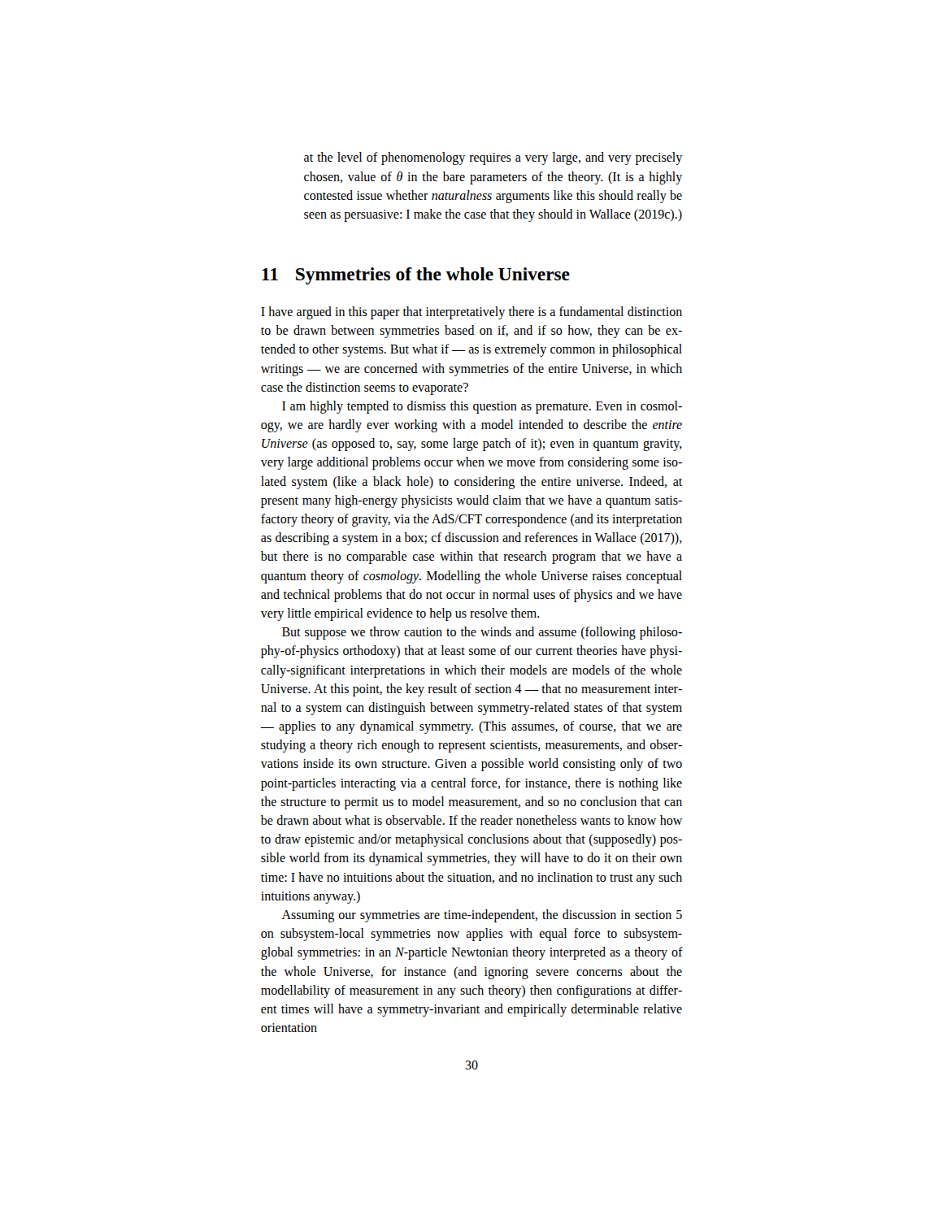at the level of phenomenology requires a very large, and very precisely chosen, value of θ in the bare parameters of the theory. (It is a highly contested issue whether naturalness arguments like this should really be seen as persuasive: I make the case that they should in Wallace (2019c).)
11 Symmetries of the whole Universe
I have argued in this paper that interpretatively there is a fundamental distinction to be drawn between symmetries based on if, and if so how, they can be extended to other systems. But what if — as is extremely common in philosophical writings — we are concerned with symmetries of the entire Universe, in which case the distinction seems to evaporate?
I am highly tempted to dismiss this question as premature. Even in cosmology, we are hardly ever working with a model intended to describe the entire Universe (as opposed to, say, some large patch of it); even in quantum gravity, very large additional problems occur when we move from considering some isolated system (like a black hole) to considering the entire universe. Indeed, at present many high-energy physicists would claim that we have a quantum satisfactory theory of gravity, via the AdS/CFT correspondence (and its interpretation as describing a system in a box; cf discussion and references in Wallace (2017)), but there is no comparable case within that research program that we have a quantum theory of cosmology. Modelling the whole Universe raises conceptual and technical problems that do not occur in normal uses of physics and we have very little empirical evidence to help us resolve them.
But suppose we throw caution to the winds and assume (following philosophy-of-physics orthodoxy) that at least some of our current theories have physically-significant interpretations in which their models are models of the whole Universe. At this point, the key result of section 4 — that no measurement internal to a system can distinguish between symmetry-related states of that system — applies to any dynamical symmetry. (This assumes, of course, that we are studying a theory rich enough to represent scientists, measurements, and observations inside its own structure. Given a possible world consisting only of two point-particles interacting via a central force, for instance, there is nothing like the structure to permit us to model measurement, and so no conclusion that can be drawn about what is observable. If the reader nonetheless wants to know how to draw epistemic and/or metaphysical conclusions about that (supposedly) possible world from its dynamical symmetries, they will have to do it on their own time: I have no intuitions about the situation, and no inclination to trust any such intuitions anyway.)
Assuming our symmetries are time-independent, the discussion in section 5 on subsystem-local symmetries now applies with equal force to subsystem-global symmetries: in an N-particle Newtonian theory interpreted as a theory of the whole Universe, for instance (and ignoring severe concerns about the modellability of measurement in any such theory) then configurations at different times will have a symmetry-invariant and empirically determinable relative orientation
30